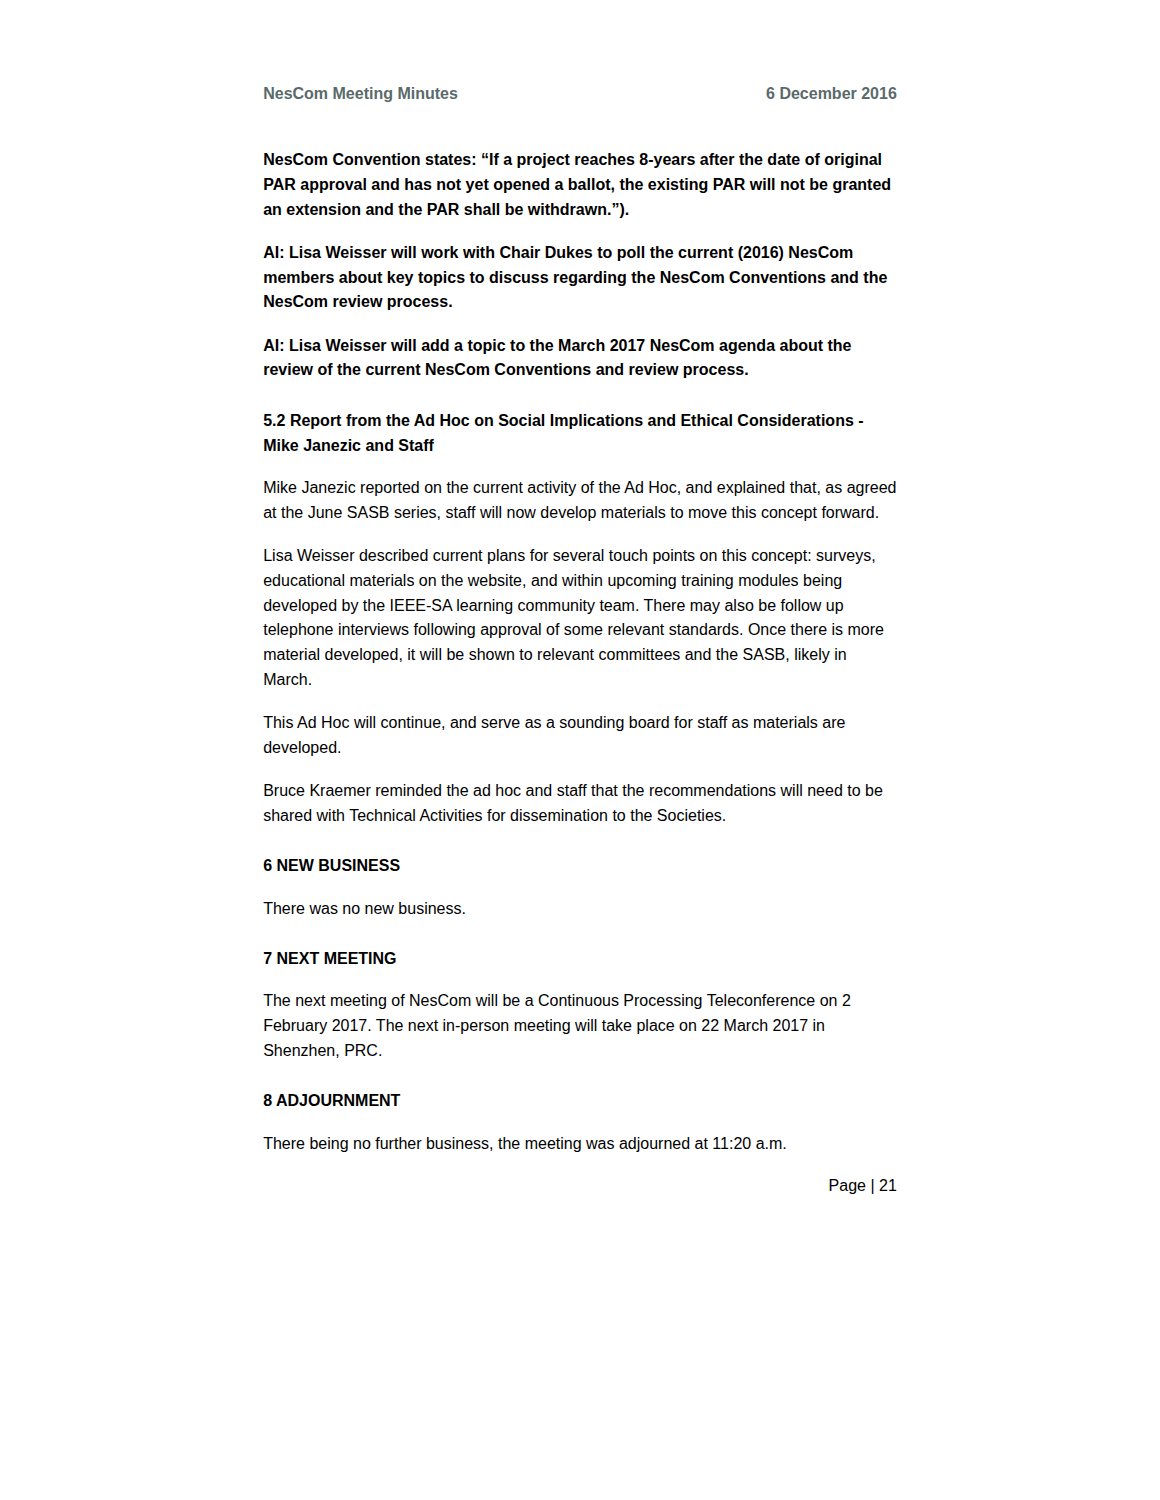NesCom Meeting Minutes
6 December 2016
NesCom Convention states: “If a project reaches 8-years after the date of original PAR approval and has not yet opened a ballot, the existing PAR will not be granted an extension and the PAR shall be withdrawn.”).
AI: Lisa Weisser will work with Chair Dukes to poll the current (2016) NesCom members about key topics to discuss regarding the NesCom Conventions and the NesCom review process.
AI: Lisa Weisser will add a topic to the March 2017 NesCom agenda about the review of the current NesCom Conventions and review process.
5.2 Report from the Ad Hoc on Social Implications and Ethical Considerations - Mike Janezic and Staff
Mike Janezic reported on the current activity of the Ad Hoc, and explained that, as agreed at the June SASB series, staff will now develop materials to move this concept forward.
Lisa Weisser described current plans for several touch points on this concept: surveys, educational materials on the website, and within upcoming training modules being developed by the IEEE-SA learning community team. There may also be follow up telephone interviews following approval of some relevant standards. Once there is more material developed, it will be shown to relevant committees and the SASB, likely in March.
This Ad Hoc will continue, and serve as a sounding board for staff as materials are developed.
Bruce Kraemer reminded the ad hoc and staff that the recommendations will need to be shared with Technical Activities for dissemination to the Societies.
6 NEW BUSINESS
There was no new business.
7 NEXT MEETING
The next meeting of NesCom will be a Continuous Processing Teleconference on 2 February 2017. The next in-person meeting will take place on 22 March 2017 in Shenzhen, PRC.
8 ADJOURNMENT
There being no further business, the meeting was adjourned at 11:20 a.m.
Page | 21